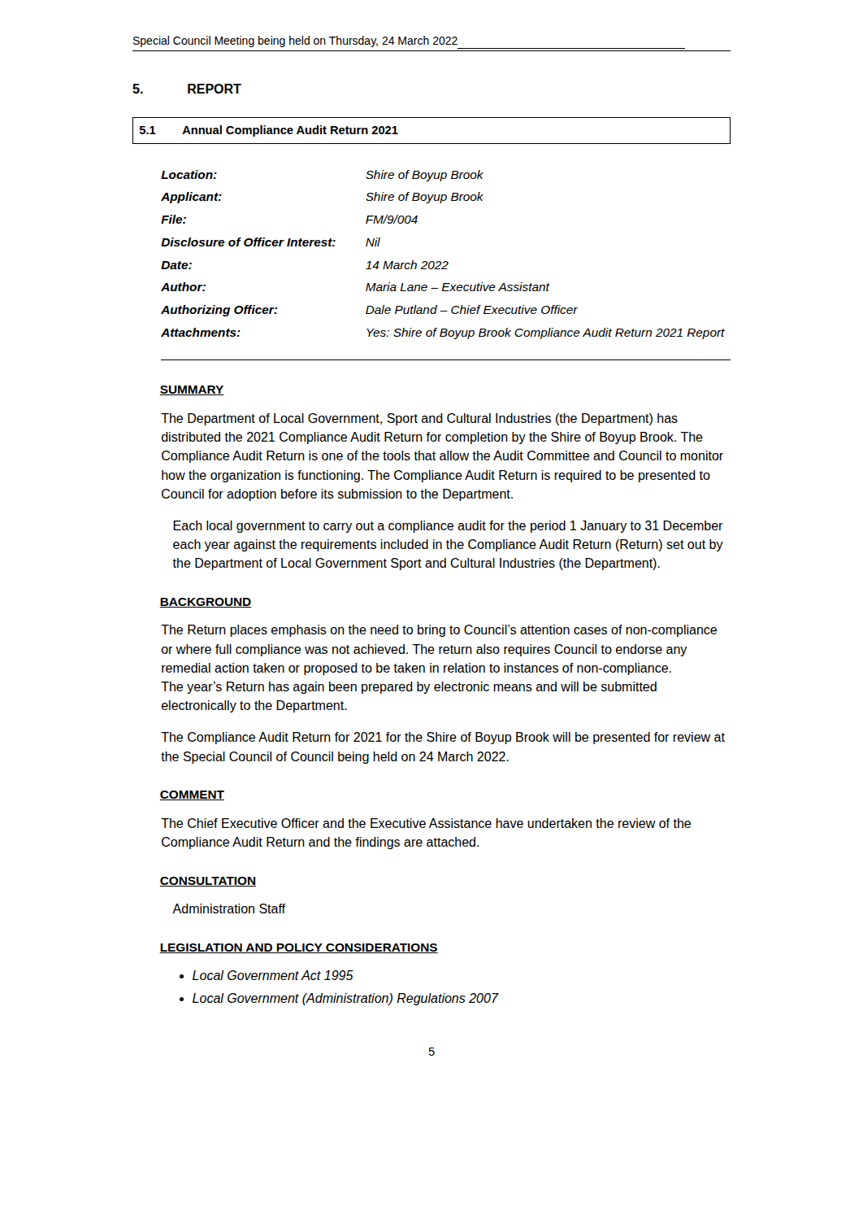Special Council Meeting being held on Thursday, 24 March 2022
5. REPORT
5.1 Annual Compliance Audit Return 2021
| Location: | Shire of Boyup Brook |
| Applicant: | Shire of Boyup Brook |
| File: | FM/9/004 |
| Disclosure of Officer Interest: | Nil |
| Date: | 14 March 2022 |
| Author: | Maria Lane – Executive Assistant |
| Authorizing Officer: | Dale Putland – Chief Executive Officer |
| Attachments: | Yes: Shire of Boyup Brook Compliance Audit Return 2021 Report |
SUMMARY
The Department of Local Government, Sport and Cultural Industries (the Department) has distributed the 2021 Compliance Audit Return for completion by the Shire of Boyup Brook. The Compliance Audit Return is one of the tools that allow the Audit Committee and Council to monitor how the organization is functioning. The Compliance Audit Return is required to be presented to Council for adoption before its submission to the Department.
Each local government to carry out a compliance audit for the period 1 January to 31 December each year against the requirements included in the Compliance Audit Return (Return) set out by the Department of Local Government Sport and Cultural Industries (the Department).
BACKGROUND
The Return places emphasis on the need to bring to Council’s attention cases of non-compliance or where full compliance was not achieved. The return also requires Council to endorse any remedial action taken or proposed to be taken in relation to instances of non-compliance.
The year’s Return has again been prepared by electronic means and will be submitted electronically to the Department.
The Compliance Audit Return for 2021 for the Shire of Boyup Brook will be presented for review at the Special Council of Council being held on 24 March 2022.
COMMENT
The Chief Executive Officer and the Executive Assistance have undertaken the review of the Compliance Audit Return and the findings are attached.
CONSULTATION
Administration Staff
LEGISLATION AND POLICY CONSIDERATIONS
Local Government Act 1995
Local Government (Administration) Regulations 2007
5